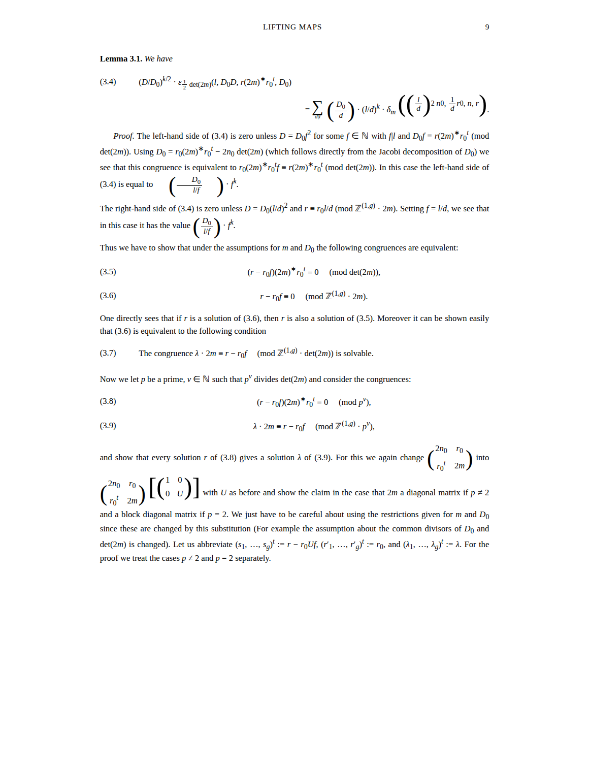LIFTING MAPS 9
Lemma 3.1. We have
(3.4)
(D/D0)k/2 · ε12 det(2m)(l, D0D, r(2m)∗r0t, D0) = ∑d|l (D0 d) · (l/d)k · δm ( (ld)2 n0, 1 d r0, n, r ).
Proof. The left-hand side of (3.4) is zero unless D = D0f2 for some f ∈ ℕ with f|l and D0f ≡ r(2m)∗r0t (mod det(2m)). Using D0 = r0(2m)∗r0t − 2n0 det(2m) (which follows directly from the Jacobi decomposition of D0) we see that this congruence is equivalent to r0(2m)∗r0tf ≡ r(2m)∗r0t (mod det(2m)). In this case the left-hand side of (3.4) is equal to (D0 l/f) · fk.
The right-hand side of (3.4) is zero unless D = D0(l/d)2 and r ≡ r0l/d (mod ℤ(1,g) · 2m). Setting f = l/d, we see that in this case it has the value (D0 l/f) · fk.
Thus we have to show that under the assumptions for m and D0 the following congruences are equivalent:
(3.5)
(r − r0f)(2m)∗r0t ≡ 0 (mod det(2m)),
(3.6)
r − r0f ≡ 0 (mod ℤ(1,g) · 2m).
One directly sees that if r is a solution of (3.6), then r is also a solution of (3.5). Moreover it can be shown easily that (3.6) is equivalent to the following condition
(3.7)
The congruence λ · 2m ≡ r − r0f (mod ℤ(1,g) · det(2m)) is solvable.
Now we let p be a prime, ν ∈ ℕ such that pν divides det(2m) and consider the congruences:
(3.8)
(r − r0f)(2m)∗r0t ≡ 0 (mod pν),
(3.9)
λ · 2m ≡ r − r0f (mod ℤ(1,g) · pν),
and show that every solution r of (3.8) gives a solution λ of (3.9). For this we again change ( 2n0 r0 r0t 2m ) into ( 2n0 r0 r0t 2m ) [ ( 10 0 U ) ] with U as before and show the claim in the case that 2m a diagonal matrix if p ≠ 2 and a block diagonal matrix if p = 2. We just have to be careful about using the restrictions given for m and D0 since these are changed by this substitution (For example the assumption about the common divisors of D0 and det(2m) is changed). Let us abbreviate (s1, …, sg)t := r − r0Uf, (r′1, …, r′g)t := r0, and (λ1, …, λg)t := λ. For the proof we treat the cases p ≠ 2 and p = 2 separately.